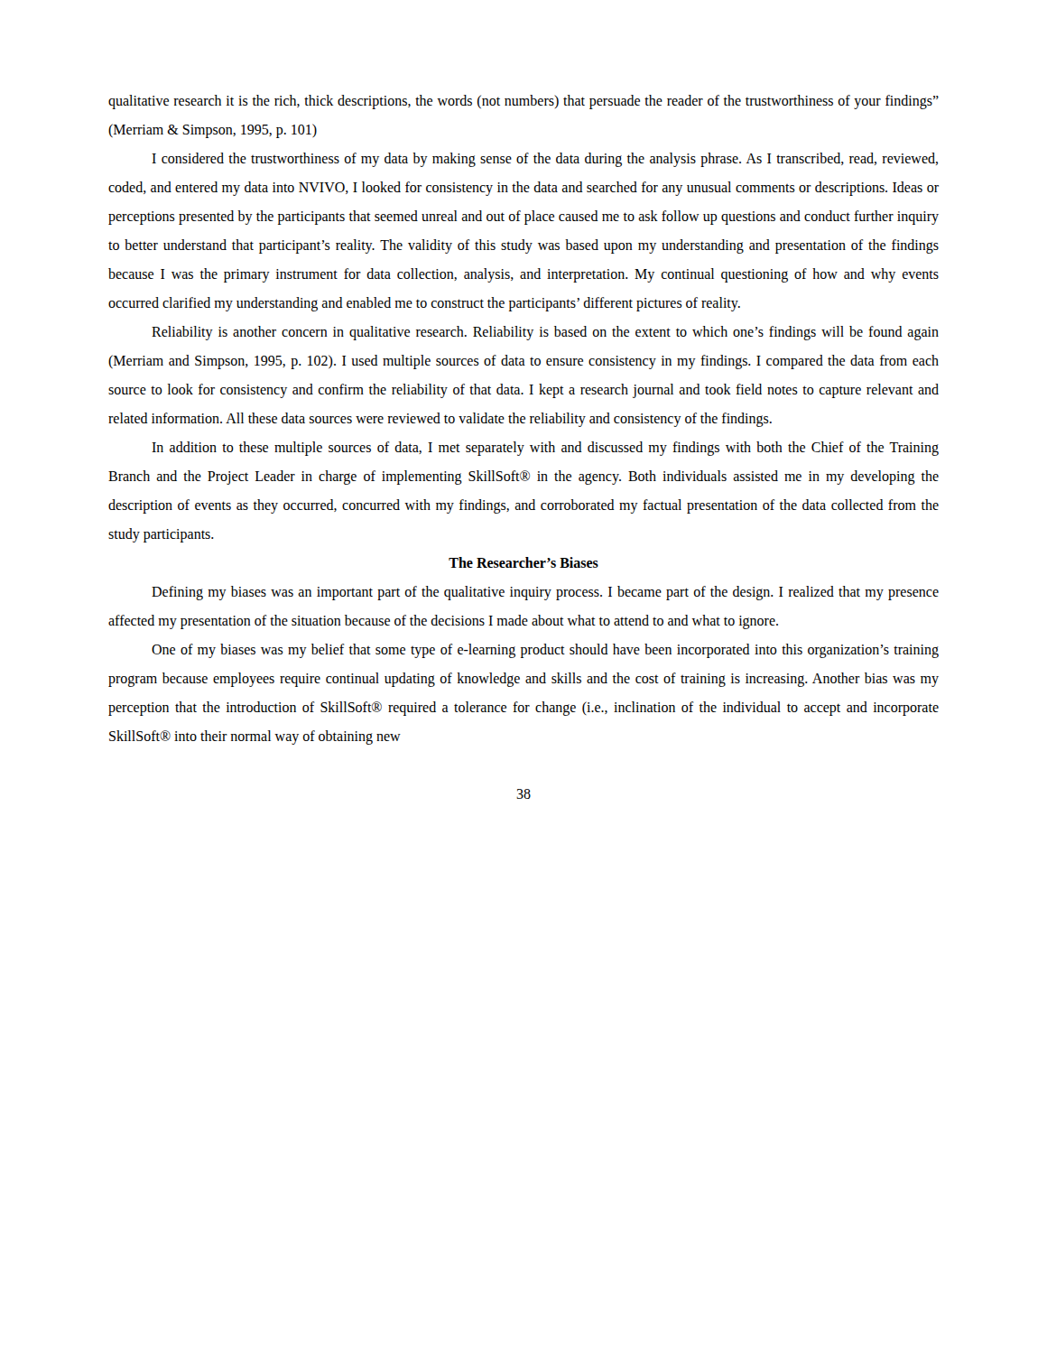qualitative research it is the rich, thick descriptions, the words (not numbers) that persuade the reader of the trustworthiness of your findings” (Merriam & Simpson, 1995, p. 101)
I considered the trustworthiness of my data by making sense of the data during the analysis phrase. As I transcribed, read, reviewed, coded, and entered my data into NVIVO, I looked for consistency in the data and searched for any unusual comments or descriptions. Ideas or perceptions presented by the participants that seemed unreal and out of place caused me to ask follow up questions and conduct further inquiry to better understand that participant’s reality. The validity of this study was based upon my understanding and presentation of the findings because I was the primary instrument for data collection, analysis, and interpretation. My continual questioning of how and why events occurred clarified my understanding and enabled me to construct the participants’ different pictures of reality.
Reliability is another concern in qualitative research. Reliability is based on the extent to which one’s findings will be found again (Merriam and Simpson, 1995, p. 102). I used multiple sources of data to ensure consistency in my findings. I compared the data from each source to look for consistency and confirm the reliability of that data. I kept a research journal and took field notes to capture relevant and related information. All these data sources were reviewed to validate the reliability and consistency of the findings.
In addition to these multiple sources of data, I met separately with and discussed my findings with both the Chief of the Training Branch and the Project Leader in charge of implementing SkillSoft® in the agency. Both individuals assisted me in my developing the description of events as they occurred, concurred with my findings, and corroborated my factual presentation of the data collected from the study participants.
The Researcher’s Biases
Defining my biases was an important part of the qualitative inquiry process. I became part of the design. I realized that my presence affected my presentation of the situation because of the decisions I made about what to attend to and what to ignore.
One of my biases was my belief that some type of e-learning product should have been incorporated into this organization’s training program because employees require continual updating of knowledge and skills and the cost of training is increasing. Another bias was my perception that the introduction of SkillSoft® required a tolerance for change (i.e., inclination of the individual to accept and incorporate SkillSoft® into their normal way of obtaining new
38